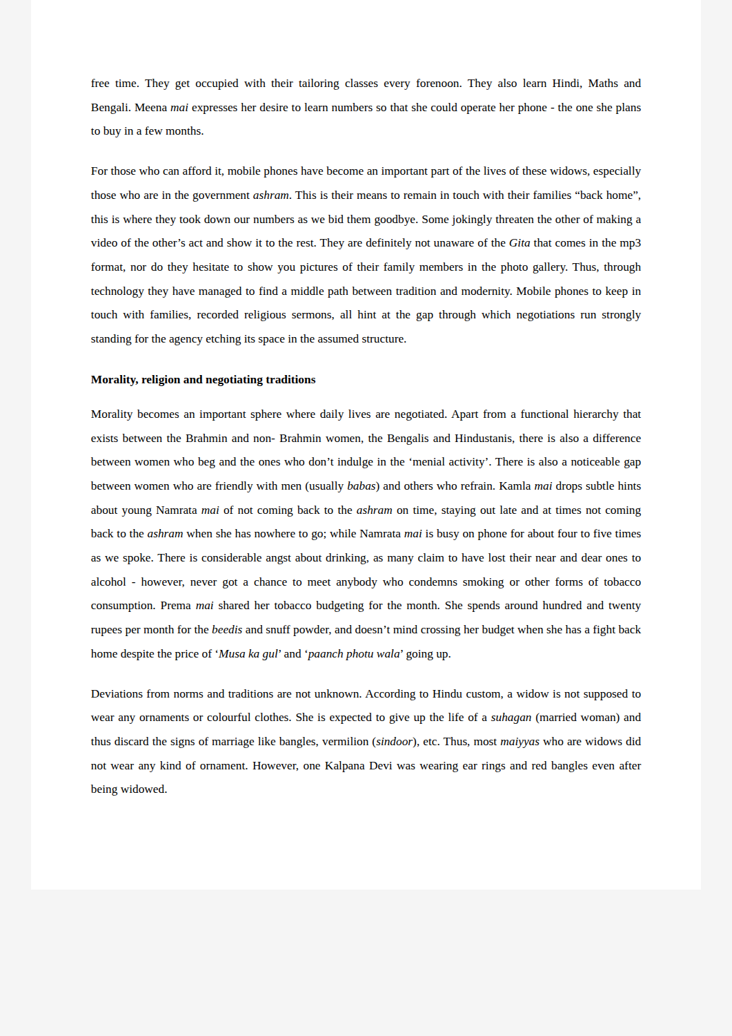free time. They get occupied with their tailoring classes every forenoon. They also learn Hindi, Maths and Bengali. Meena mai expresses her desire to learn numbers so that she could operate her phone - the one she plans to buy in a few months.
For those who can afford it, mobile phones have become an important part of the lives of these widows, especially those who are in the government ashram. This is their means to remain in touch with their families “back home”, this is where they took down our numbers as we bid them goodbye. Some jokingly threaten the other of making a video of the other’s act and show it to the rest. They are definitely not unaware of the Gita that comes in the mp3 format, nor do they hesitate to show you pictures of their family members in the photo gallery. Thus, through technology they have managed to find a middle path between tradition and modernity. Mobile phones to keep in touch with families, recorded religious sermons, all hint at the gap through which negotiations run strongly standing for the agency etching its space in the assumed structure.
Morality, religion and negotiating traditions
Morality becomes an important sphere where daily lives are negotiated. Apart from a functional hierarchy that exists between the Brahmin and non- Brahmin women, the Bengalis and Hindustanis, there is also a difference between women who beg and the ones who don’t indulge in the ‘menial activity’. There is also a noticeable gap between women who are friendly with men (usually babas) and others who refrain. Kamla mai drops subtle hints about young Namrata mai of not coming back to the ashram on time, staying out late and at times not coming back to the ashram when she has nowhere to go; while Namrata mai is busy on phone for about four to five times as we spoke. There is considerable angst about drinking, as many claim to have lost their near and dear ones to alcohol - however, never got a chance to meet anybody who condemns smoking or other forms of tobacco consumption. Prema mai shared her tobacco budgeting for the month. She spends around hundred and twenty rupees per month for the beedis and snuff powder, and doesn’t mind crossing her budget when she has a fight back home despite the price of ‘Musa ka gul’ and ‘paanch photu wala’ going up.
Deviations from norms and traditions are not unknown. According to Hindu custom, a widow is not supposed to wear any ornaments or colourful clothes. She is expected to give up the life of a suhagan (married woman) and thus discard the signs of marriage like bangles, vermilion (sindoor), etc. Thus, most maiyyas who are widows did not wear any kind of ornament. However, one Kalpana Devi was wearing ear rings and red bangles even after being widowed.